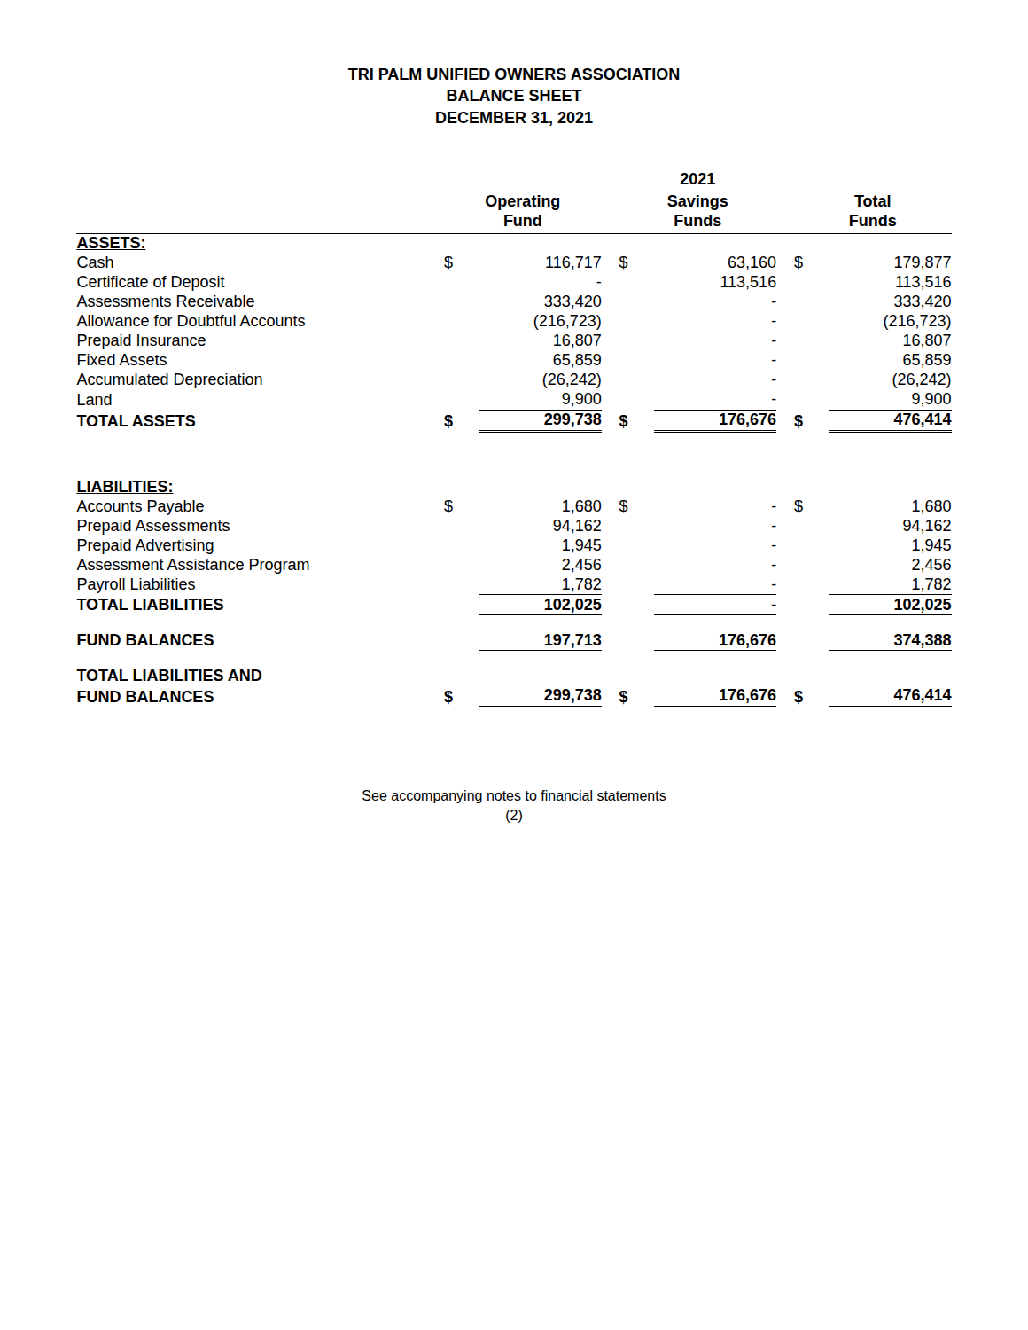TRI PALM UNIFIED OWNERS ASSOCIATION
BALANCE SHEET
DECEMBER 31, 2021
| | 2021 |
| | Operating | | Savings | | Total |
| | Fund | | Funds | | Funds |
| ASSETS: | |
| Cash | $ | 116,717 | | $ | 63,160 | | $ | 179,877 |
| Certificate of Deposit | | - | | | 113,516 | | | 113,516 |
| Assessments Receivable | | 333,420 | | | - | | | 333,420 |
| Allowance for Doubtful Accounts | | (216,723) | | | - | | | (216,723) |
| Prepaid Insurance | | 16,807 | | | - | | | 16,807 |
| Fixed Assets | | 65,859 | | | - | | | 65,859 |
| Accumulated Depreciation | | (26,242) | | | - | | | (26,242) |
| Land | | 9,900 | | | - | | | 9,900 |
| TOTAL ASSETS | $ | 299,738 | | $ | 176,676 | | $ | 476,414 |
| LIABILITIES: | |
| Accounts Payable | $ | 1,680 | | $ | - | | $ | 1,680 |
| Prepaid Assessments | | 94,162 | | | - | | | 94,162 |
| Prepaid Advertising | | 1,945 | | | - | | | 1,945 |
| Assessment Assistance Program | | 2,456 | | | - | | | 2,456 |
| Payroll Liabilities | | 1,782 | | | - | | | 1,782 |
| TOTAL LIABILITIES | | 102,025 | | | - | | | 102,025 |
| FUND BALANCES | | 197,713 | | | 176,676 | | | 374,388 |
| TOTAL LIABILITIES AND | |
| FUND BALANCES | $ | 299,738 | | $ | 176,676 | | $ | 476,414 |
See accompanying notes to financial statements
(2)